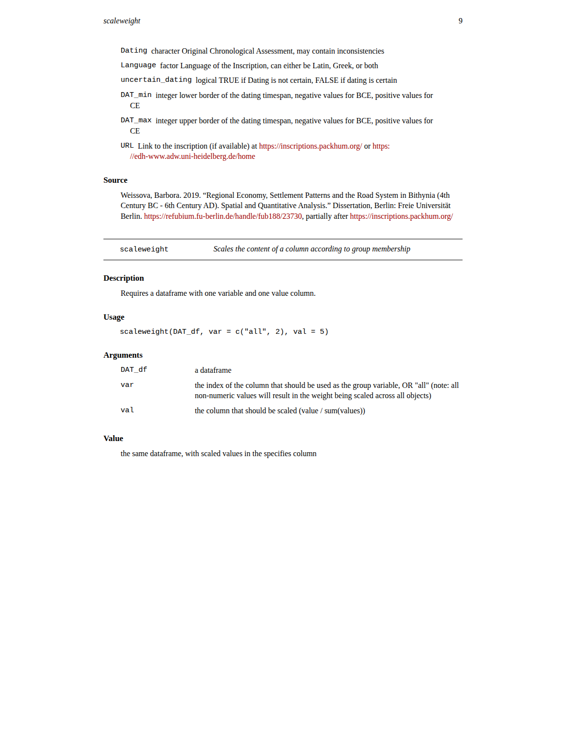scaleweight 9
Dating
character Original Chronological Assessment, may contain inconsistencies
Language
factor Language of the Inscription, can either be Latin, Greek, or both
uncertain_dating
logical TRUE if Dating is not certain, FALSE if dating is certain
DAT_min
integer lower border of the dating timespan, negative values for BCE, positive values for
CE
DAT_max
integer upper border of the dating timespan, negative values for BCE, positive values for
CE
URL
Link to the inscription (if available) at https://inscriptions.packhum.org/ or https:
//edh-www.adw.uni-heidelberg.de/home
Source
Weissova, Barbora. 2019. “Regional Economy, Settlement Patterns and the Road System in Bithynia (4th Century BC - 6th Century AD). Spatial and Quantitative Analysis.” Dissertation, Berlin: Freie Universität Berlin. https://refubium.fu-berlin.de/handle/fub188/23730, partially after https://inscriptions.packhum.org/
scaleweight Scales the content of a column according to group membership
Description
Requires a dataframe with one variable and one value column.
Usage
scaleweight(DAT_df, var = c("all", 2), val = 5)
Arguments
| DAT_df | a dataframe |
| var | the index of the column that should be used as the group variable, OR "all" (note: all non-numeric values will result in the weight being scaled across all objects) |
| val | the column that should be scaled (value / sum(values)) |
Value
the same dataframe, with scaled values in the specifies column